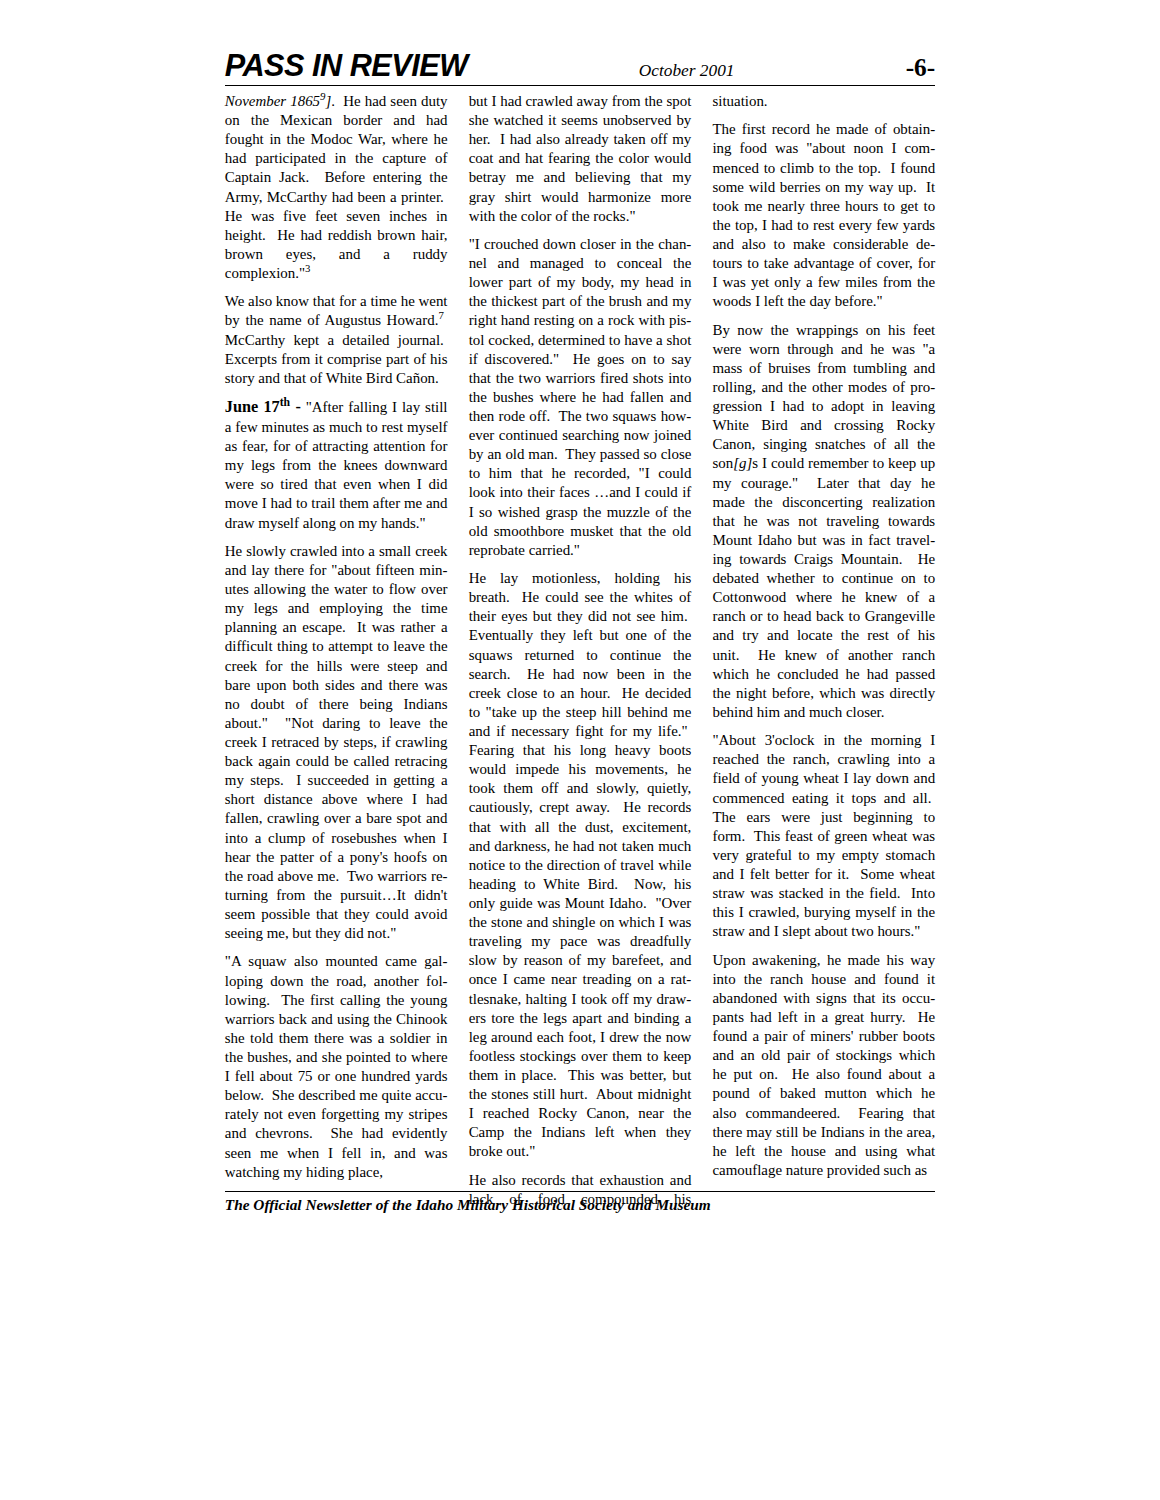PASS IN REVIEW
October 2001
-6-
November 18659]. He had seen duty on the Mexican border and had fought in the Modoc War, where he had participated in the capture of Captain Jack. Before entering the Army, McCarthy had been a printer. He was five feet seven inches in height. He had reddish brown hair, brown eyes, and a ruddy complexion."3
We also know that for a time he went by the name of Augustus Howard.7 McCarthy kept a detailed journal. Excerpts from it comprise part of his story and that of White Bird Cañon.
June 17th - "After falling I lay still a few minutes as much to rest myself as fear, for of attracting attention for my legs from the knees downward were so tired that even when I did move I had to trail them after me and draw myself along on my hands."
He slowly crawled into a small creek and lay there for "about fifteen minutes allowing the water to flow over my legs and employing the time planning an escape. It was rather a difficult thing to attempt to leave the creek for the hills were steep and bare upon both sides and there was no doubt of there being Indians about." "Not daring to leave the creek I retraced by steps, if crawling back again could be called retracing my steps. I succeeded in getting a short distance above where I had fallen, crawling over a bare spot and into a clump of rosebushes when I hear the patter of a pony's hoofs on the road above me. Two warriors returning from the pursuit…It didn't seem possible that they could avoid seeing me, but they did not."
"A squaw also mounted came galloping down the road, another following. The first calling the young warriors back and using the Chinook she told them there was a soldier in the bushes, and she pointed to where I fell about 75 or one hundred yards below. She described me quite accurately not even forgetting my stripes and chevrons. She had evidently seen me when I fell in, and was watching my hiding place,
but I had crawled away from the spot she watched it seems unobserved by her. I had also already taken off my coat and hat fearing the color would betray me and believing that my gray shirt would harmonize more with the color of the rocks."
"I crouched down closer in the channel and managed to conceal the lower part of my body, my head in the thickest part of the brush and my right hand resting on a rock with pistol cocked, determined to have a shot if discovered." He goes on to say that the two warriors fired shots into the bushes where he had fallen and then rode off. The two squaws however continued searching now joined by an old man. They passed so close to him that he recorded, "I could look into their faces …and I could if I so wished grasp the muzzle of the old smoothbore musket that the old reprobate carried."
He lay motionless, holding his breath. He could see the whites of their eyes but they did not see him. Eventually they left but one of the squaws returned to continue the search. He had now been in the creek close to an hour. He decided to "take up the steep hill behind me and if necessary fight for my life." Fearing that his long heavy boots would impede his movements, he took them off and slowly, quietly, cautiously, crept away. He records that with all the dust, excitement, and darkness, he had not taken much notice to the direction of travel while heading to White Bird. Now, his only guide was Mount Idaho. "Over the stone and shingle on which I was traveling my pace was dreadfully slow by reason of my barefeet, and once I came near treading on a rattlesnake, halting I took off my drawers tore the legs apart and binding a leg around each foot, I drew the now footless stockings over them to keep them in place. This was better, but the stones still hurt. About midnight I reached Rocky Canon, near the Camp the Indians left when they broke out."
He also records that exhaustion and lack of food compounded his situation.
The first record he made of obtaining food was "about noon I commenced to climb to the top. I found some wild berries on my way up. It took me nearly three hours to get to the top, I had to rest every few yards and also to make considerable detours to take advantage of cover, for I was yet only a few miles from the woods I left the day before."
By now the wrappings on his feet were worn through and he was "a mass of bruises from tumbling and rolling, and the other modes of progression I had to adopt in leaving White Bird and crossing Rocky Canon, singing snatches of all the son[g] s I could remember to keep up my courage." Later that day he made the disconcerting realization that he was not traveling towards Mount Idaho but was in fact traveling towards Craigs Mountain. He debated whether to continue on to Cottonwood where he knew of a ranch or to head back to Grangeville and try and locate the rest of his unit. He knew of another ranch which he concluded he had passed the night before, which was directly behind him and much closer.
"About 3'oclock in the morning I reached the ranch, crawling into a field of young wheat I lay down and commenced eating it tops and all. The ears were just beginning to form. This feast of green wheat was very grateful to my empty stomach and I felt better for it. Some wheat straw was stacked in the field. Into this I crawled, burying myself in the straw and I slept about two hours."
Upon awakening, he made his way into the ranch house and found it abandoned with signs that its occupants had left in a great hurry. He found a pair of miners' rubber boots and an old pair of stockings which he put on. He also found about a pound of baked mutton which he also commandeered. Fearing that there may still be Indians in the area, he left the house and using what camouflage nature provided such as
The Official Newsletter of the Idaho Military Historical Society and Museum